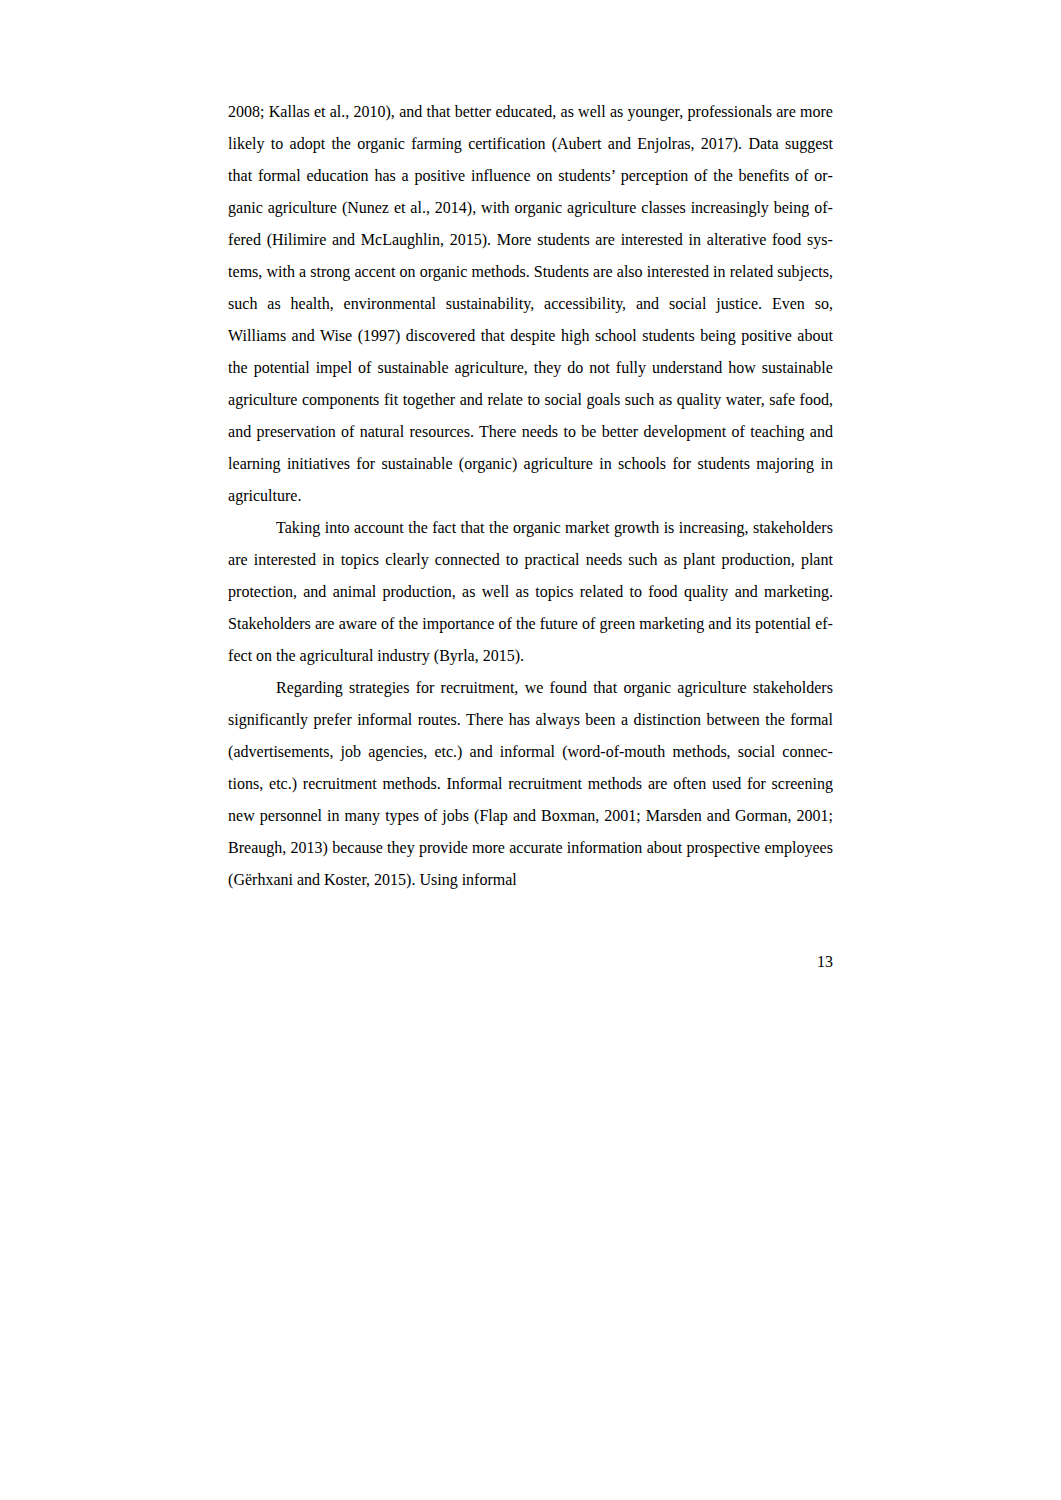2008; Kallas et al., 2010), and that better educated, as well as younger, professionals are more likely to adopt the organic farming certification (Aubert and Enjolras, 2017). Data suggest that formal education has a positive influence on students’ perception of the benefits of organic agriculture (Nunez et al., 2014), with organic agriculture classes increasingly being offered (Hilimire and McLaughlin, 2015). More students are interested in alterative food systems, with a strong accent on organic methods. Students are also interested in related subjects, such as health, environmental sustainability, accessibility, and social justice. Even so, Williams and Wise (1997) discovered that despite high school students being positive about the potential impel of sustainable agriculture, they do not fully understand how sustainable agriculture components fit together and relate to social goals such as quality water, safe food, and preservation of natural resources. There needs to be better development of teaching and learning initiatives for sustainable (organic) agriculture in schools for students majoring in agriculture.
Taking into account the fact that the organic market growth is increasing, stakeholders are interested in topics clearly connected to practical needs such as plant production, plant protection, and animal production, as well as topics related to food quality and marketing. Stakeholders are aware of the importance of the future of green marketing and its potential effect on the agricultural industry (Byrla, 2015).
Regarding strategies for recruitment, we found that organic agriculture stakeholders significantly prefer informal routes. There has always been a distinction between the formal (advertisements, job agencies, etc.) and informal (word-of-mouth methods, social connections, etc.) recruitment methods. Informal recruitment methods are often used for screening new personnel in many types of jobs (Flap and Boxman, 2001; Marsden and Gorman, 2001; Breaugh, 2013) because they provide more accurate information about prospective employees (Gërhxani and Koster, 2015). Using informal
13